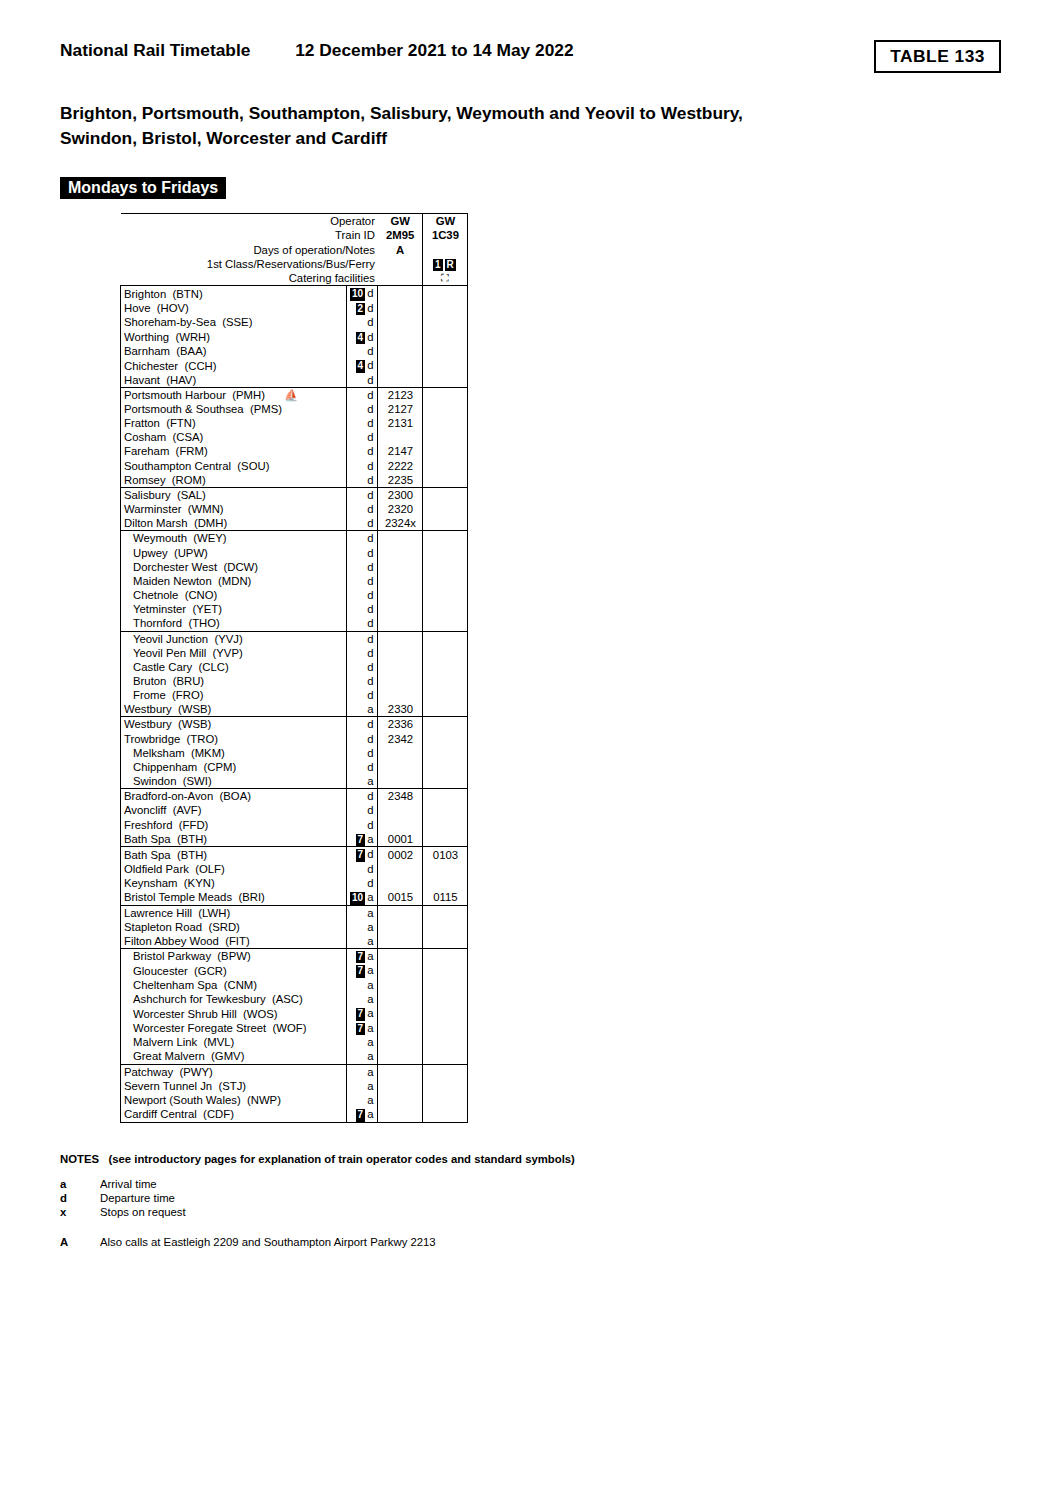National Rail Timetable 12 December 2021 to 14 May 2022
TABLE 133
Brighton, Portsmouth, Southampton, Salisbury, Weymouth and Yeovil to Westbury,
Swindon, Bristol, Worcester and Cardiff
Mondays to Fridays
| Operator | GW | GW |
| Train ID | 2M95 | 1C39 |
| Days of operation/Notes | A | |
| 1st Class/Reservations/Bus/Ferry | | 1 R |
| Catering facilities | | ⛶ |
| Brighton (BTN) | 10 d | | |
| Hove (HOV) | 2 d | | |
| Shoreham-by-Sea (SSE) | d | | |
| Worthing (WRH) | 4 d | | |
| Barnham (BAA) | d | | |
| Chichester (CCH) | 4 d | | |
| Havant (HAV) | d | | |
| Portsmouth Harbour (PMH) ⛵ | d | 2123 | |
| Portsmouth & Southsea (PMS) | d | 2127 | |
| Fratton (FTN) | d | 2131 | |
| Cosham (CSA) | d | | |
| Fareham (FRM) | d | 2147 | |
| Southampton Central (SOU) | d | 2222 | |
| Romsey (ROM) | d | 2235 | |
| Salisbury (SAL) | d | 2300 | |
| Warminster (WMN) | d | 2320 | |
| Dilton Marsh (DMH) | d | 2324x | |
| Weymouth (WEY) | d | | |
| Upwey (UPW) | d | | |
| Dorchester West (DCW) | d | | |
| Maiden Newton (MDN) | d | | |
| Chetnole (CNO) | d | | |
| Yetminster (YET) | d | | |
| Thornford (THO) | d | | |
| Yeovil Junction (YVJ) | d | | |
| Yeovil Pen Mill (YVP) | d | | |
| Castle Cary (CLC) | d | | |
| Bruton (BRU) | d | | |
| Frome (FRO) | d | | |
| Westbury (WSB) | a | 2330 | |
| Westbury (WSB) | d | 2336 | |
| Trowbridge (TRO) | d | 2342 | |
| Melksham (MKM) | d | | |
| Chippenham (CPM) | d | | |
| Swindon (SWI) | a | | |
| Bradford-on-Avon (BOA) | d | 2348 | |
| Avoncliff (AVF) | d | | |
| Freshford (FFD) | d | | |
| Bath Spa (BTH) | 7 a | 0001 | |
| Bath Spa (BTH) | 7 d | 0002 | 0103 |
| Oldfield Park (OLF) | d | | |
| Keynsham (KYN) | d | | |
| Bristol Temple Meads (BRI) | 10 a | 0015 | 0115 |
| Lawrence Hill (LWH) | a | | |
| Stapleton Road (SRD) | a | | |
| Filton Abbey Wood (FIT) | a | | |
| Bristol Parkway (BPW) | 7 a | | |
| Gloucester (GCR) | 7 a | | |
| Cheltenham Spa (CNM) | a | | |
| Ashchurch for Tewkesbury (ASC) | a | | |
| Worcester Shrub Hill (WOS) | 7 a | | |
| Worcester Foregate Street (WOF) | 7 a | | |
| Malvern Link (MVL) | a | | |
| Great Malvern (GMV) | a | | |
| Patchway (PWY) | a | | |
| Severn Tunnel Jn (STJ) | a | | |
| Newport (South Wales) (NWP) | a | | |
| Cardiff Central (CDF) | 7 a | | |
NOTES (see introductory pages for explanation of train operator codes and standard symbols)
| a | Arrival time |
| d | Departure time |
| x | Stops on request |
| A | Also calls at Eastleigh 2209 and Southampton Airport Parkwy 2213 |